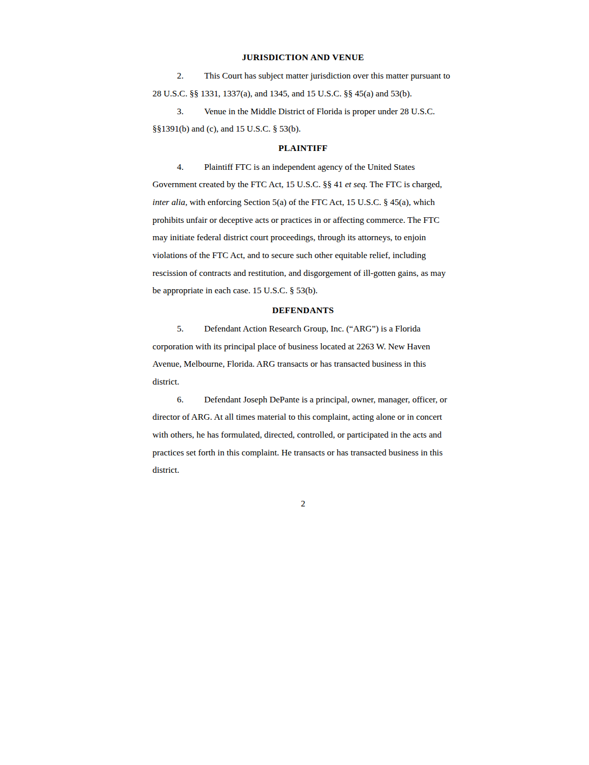JURISDICTION AND VENUE
2. This Court has subject matter jurisdiction over this matter pursuant to 28 U.S.C. §§ 1331, 1337(a), and 1345, and 15 U.S.C. §§ 45(a) and 53(b).
3. Venue in the Middle District of Florida is proper under 28 U.S.C. §§1391(b) and (c), and 15 U.S.C. § 53(b).
PLAINTIFF
4. Plaintiff FTC is an independent agency of the United States Government created by the FTC Act, 15 U.S.C. §§ 41 et seq. The FTC is charged, inter alia, with enforcing Section 5(a) of the FTC Act, 15 U.S.C. § 45(a), which prohibits unfair or deceptive acts or practices in or affecting commerce. The FTC may initiate federal district court proceedings, through its attorneys, to enjoin violations of the FTC Act, and to secure such other equitable relief, including rescission of contracts and restitution, and disgorgement of ill-gotten gains, as may be appropriate in each case. 15 U.S.C. § 53(b).
DEFENDANTS
5. Defendant Action Research Group, Inc. (“ARG”) is a Florida corporation with its principal place of business located at 2263 W. New Haven Avenue, Melbourne, Florida. ARG transacts or has transacted business in this district.
6. Defendant Joseph DePante is a principal, owner, manager, officer, or director of ARG. At all times material to this complaint, acting alone or in concert with others, he has formulated, directed, controlled, or participated in the acts and practices set forth in this complaint. He transacts or has transacted business in this district.
2